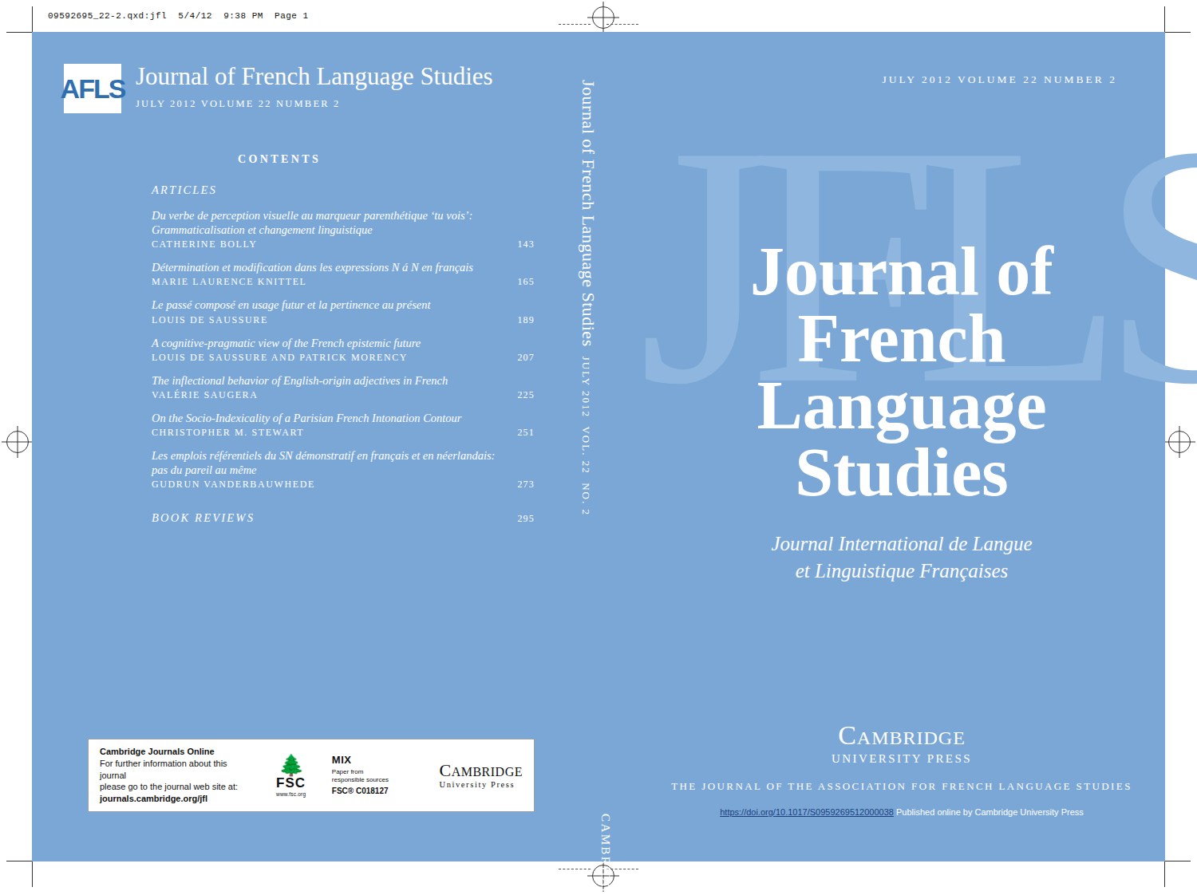09592695_22-2.qxd:jfl 5/4/12 9:38 PM Page 1
AFLS
Journal of French Language Studies
July 2012 Volume 22 Number 2
Contents
Articles
Du verbe de perception visuelle au marqueur parenthétique ‘tu vois’:
Grammaticalisation et changement linguistique
Catherine Bolly 143
Détermination et modification dans les expressions N á N en français
Marie Laurence Knittel 165
Le passé composé en usage futur et la pertinence au présent
Louis de Saussure 189
A cognitive-pragmatic view of the French epistemic future
Louis de Saussure and Patrick Morency 207
The inflectional behavior of English-origin adjectives in French
Valérie Saugera 225
On the Socio-Indexicality of a Parisian French Intonation Contour
Christopher M. Stewart 251
Les emplois référentiels du SN démonstratif en français et en néerlandais:
pas du pareil au même
Gudrun Vanderbauwhede 273
Book Reviews 295
Cambridge Journals Online
For further information about this journal
please go to the journal web site at:
journals.cambridge.org/jfl
🌲
FSC
www.fsc.org
MIX
Paper from
responsible sources
FSC® C018127
CAMBRIDGE
University Press
Journal of French Language Studies July 2012 Vol. 22 No. 2
Cambridge
July 2012 Volume 22 Number 2
JFLS
Journal of
French
Language
Studies
Journal International de Langue
et Linguistique Françaises
CAMBRIDGE
University Press
The Journal of the Association for French Language Studies
https://doi.org/10.1017/S0959269512000038 Published online by Cambridge University Press